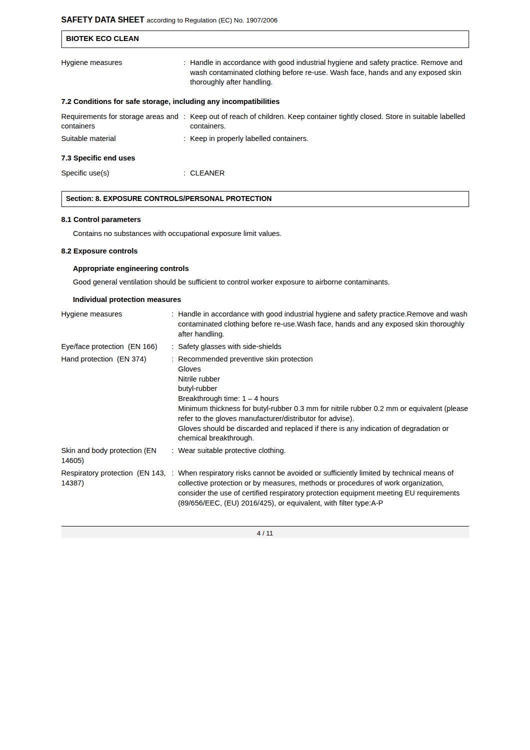SAFETY DATA SHEET according to Regulation (EC) No. 1907/2006
BIOTEK ECO CLEAN
| Hygiene measures | : | Handle in accordance with good industrial hygiene and safety practice. Remove and wash contaminated clothing before re-use. Wash face, hands and any exposed skin thoroughly after handling. |
7.2 Conditions for safe storage, including any incompatibilities
| Requirements for storage areas and containers | : | Keep out of reach of children. Keep container tightly closed. Store in suitable labelled containers. |
| Suitable material | : | Keep in properly labelled containers. |
7.3 Specific end uses
| Specific use(s) | : | CLEANER |
Section: 8. EXPOSURE CONTROLS/PERSONAL PROTECTION
8.1 Control parameters
Contains no substances with occupational exposure limit values.
8.2 Exposure controls
Appropriate engineering controls
Good general ventilation should be sufficient to control worker exposure to airborne contaminants.
Individual protection measures
| Hygiene measures | : | Handle in accordance with good industrial hygiene and safety practice.Remove and wash contaminated clothing before re-use.Wash face, hands and any exposed skin thoroughly after handling. |
| Eye/face protection (EN 166) | : | Safety glasses with side-shields |
| Hand protection (EN 374) | : | Recommended preventive skin protection Gloves Nitrile rubber butyl-rubber Breakthrough time: 1 – 4 hours Minimum thickness for butyl-rubber 0.3 mm for nitrile rubber 0.2 mm or equivalent (please refer to the gloves manufacturer/distributor for advise). Gloves should be discarded and replaced if there is any indication of degradation or chemical breakthrough. |
| Skin and body protection (EN 14605) | : | Wear suitable protective clothing. |
| Respiratory protection (EN 143, 14387) | : | When respiratory risks cannot be avoided or sufficiently limited by technical means of collective protection or by measures, methods or procedures of work organization, consider the use of certified respiratory protection equipment meeting EU requirements (89/656/EEC, (EU) 2016/425), or equivalent, with filter type:A-P |
4 / 11